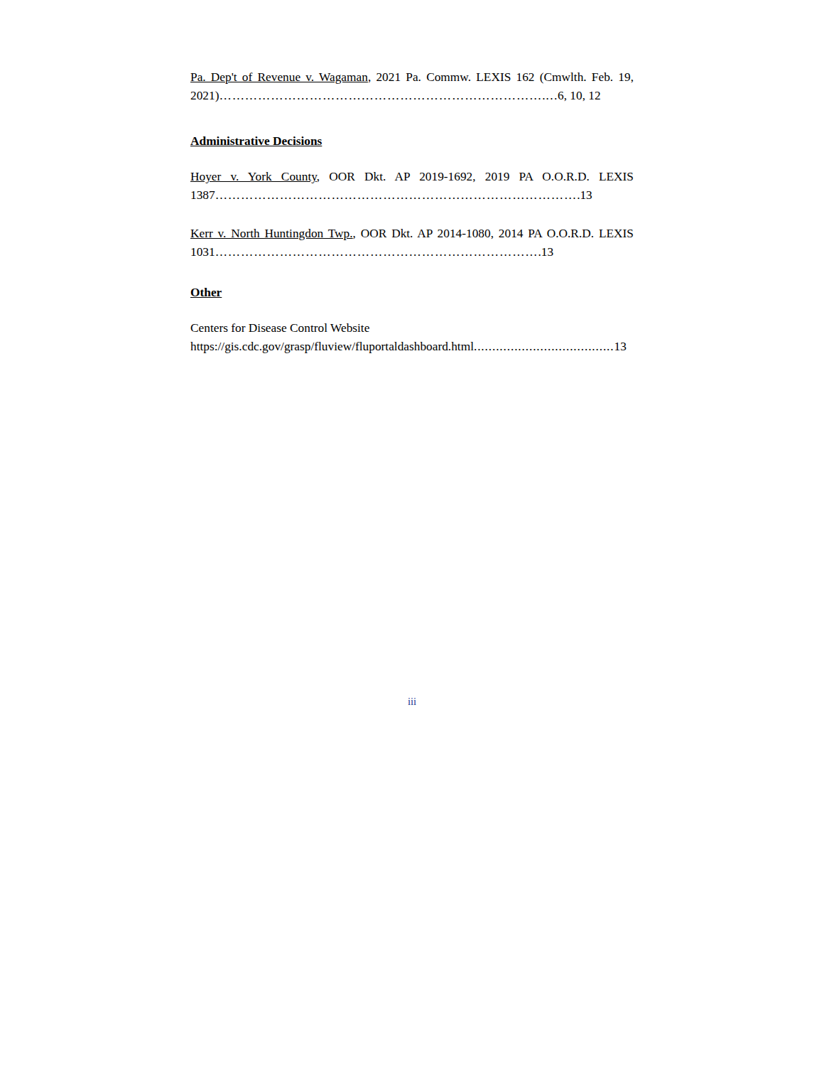Pa. Dep't of Revenue v. Wagaman, 2021 Pa. Commw. LEXIS 162 (Cmwlth. Feb. 19, 2021)………………………………………………………………….…6, 10, 12
Administrative Decisions
Hoyer v. York County, OOR Dkt. AP 2019-1692, 2019 PA O.O.R.D. LEXIS 1387………………………………………………………………………….13
Kerr v. North Huntingdon Twp., OOR Dkt. AP 2014-1080, 2014 PA O.O.R.D. LEXIS 1031………………………………………………………………….13
Other
Centers for Disease Control Website
https://gis.cdc.gov/grasp/fluview/fluportaldashboard.html...................................... 13
iii